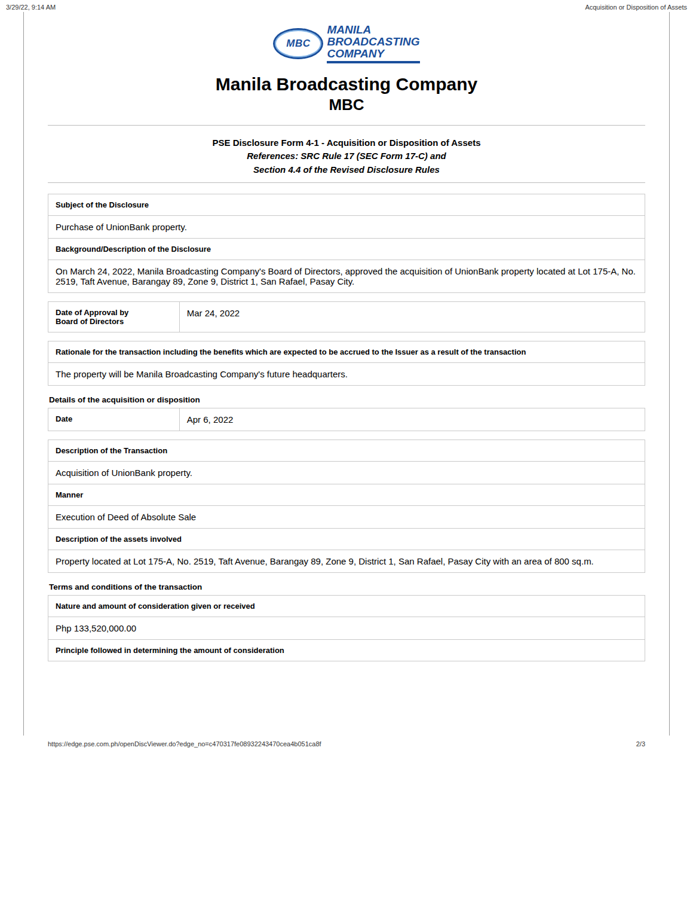3/29/22, 9:14 AM
Acquisition or Disposition of Assets
MBC
MANILA BROADCASTING COMPANY
Manila Broadcasting Company
MBC
PSE Disclosure Form 4-1 - Acquisition or Disposition of Assets
References: SRC Rule 17 (SEC Form 17-C) and
Section 4.4 of the Revised Disclosure Rules
| Subject of the Disclosure |
| --- |
| Purchase of UnionBank property. |
| Background/Description of the Disclosure |
| On March 24, 2022, Manila Broadcasting Company's Board of Directors, approved the acquisition of UnionBank property located at Lot 175-A, No. 2519, Taft Avenue, Barangay 89, Zone 9, District 1, San Rafael, Pasay City. |
| Date of Approval by Board of Directors | Mar 24, 2022 |
| Rationale for the transaction including the benefits which are expected to be accrued to the Issuer as a result of the transaction |
| --- |
| The property will be Manila Broadcasting Company's future headquarters. |
Details of the acquisition or disposition
| Date | Apr 6, 2022 |
| Description of the Transaction |
| --- |
| Acquisition of UnionBank property. |
| Manner |
| Execution of Deed of Absolute Sale |
| Description of the assets involved |
| Property located at Lot 175-A, No. 2519, Taft Avenue, Barangay 89, Zone 9, District 1, San Rafael, Pasay City with an area of 800 sq.m. |
Terms and conditions of the transaction
| Nature and amount of consideration given or received |
| --- |
| Php 133,520,000.00 |
| Principle followed in determining the amount of consideration |
https://edge.pse.com.ph/openDiscViewer.do?edge_no=c470317fe08932243470cea4b051ca8f
2/3